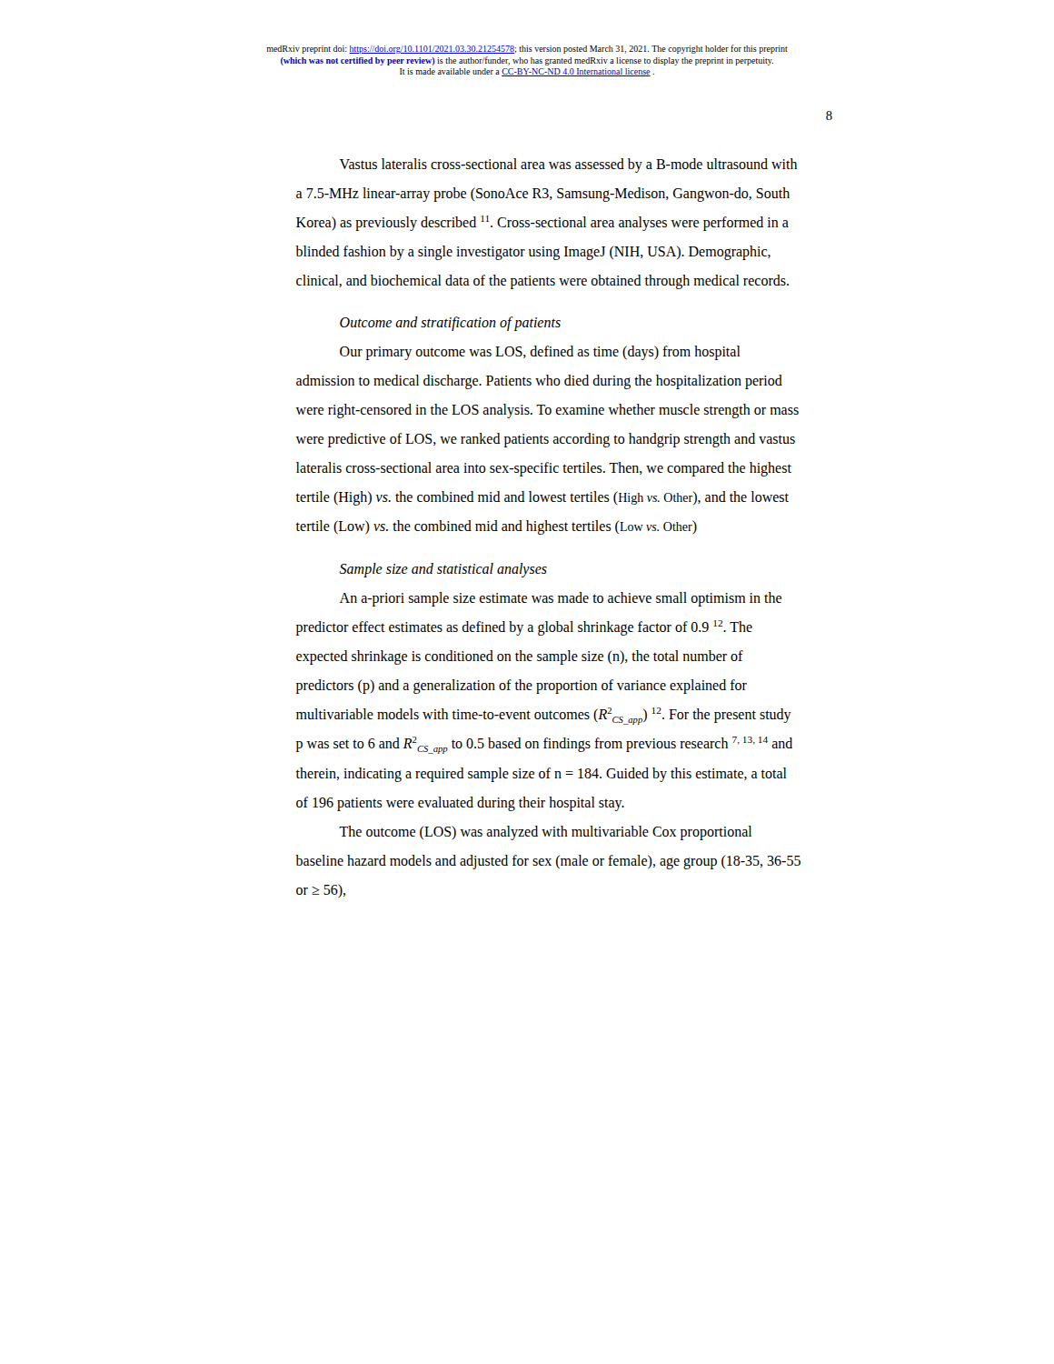medRxiv preprint doi: https://doi.org/10.1101/2021.03.30.21254578; this version posted March 31, 2021. The copyright holder for this preprint
(which was not certified by peer review) is the author/funder, who has granted medRxiv a license to display the preprint in perpetuity.
It is made available under a CC-BY-NC-ND 4.0 International license .
8
Vastus lateralis cross-sectional area was assessed by a B-mode ultrasound with a 7.5-MHz linear-array probe (SonoAce R3, Samsung-Medison, Gangwon-do, South Korea) as previously described 11. Cross-sectional area analyses were performed in a blinded fashion by a single investigator using ImageJ (NIH, USA). Demographic, clinical, and biochemical data of the patients were obtained through medical records.
Outcome and stratification of patients
Our primary outcome was LOS, defined as time (days) from hospital admission to medical discharge. Patients who died during the hospitalization period were right-censored in the LOS analysis. To examine whether muscle strength or mass were predictive of LOS, we ranked patients according to handgrip strength and vastus lateralis cross-sectional area into sex-specific tertiles. Then, we compared the highest tertile (High) vs. the combined mid and lowest tertiles (High vs. Other), and the lowest tertile (Low) vs. the combined mid and highest tertiles (Low vs. Other)
Sample size and statistical analyses
An a-priori sample size estimate was made to achieve small optimism in the predictor effect estimates as defined by a global shrinkage factor of 0.9 12. The expected shrinkage is conditioned on the sample size (n), the total number of predictors (p) and a generalization of the proportion of variance explained for multivariable models with time-to-event outcomes (R2CS_app) 12. For the present study p was set to 6 and R2CS_app to 0.5 based on findings from previous research 7, 13, 14 and therein, indicating a required sample size of n = 184. Guided by this estimate, a total of 196 patients were evaluated during their hospital stay.
The outcome (LOS) was analyzed with multivariable Cox proportional baseline hazard models and adjusted for sex (male or female), age group (18-35, 36-55 or ≥ 56),